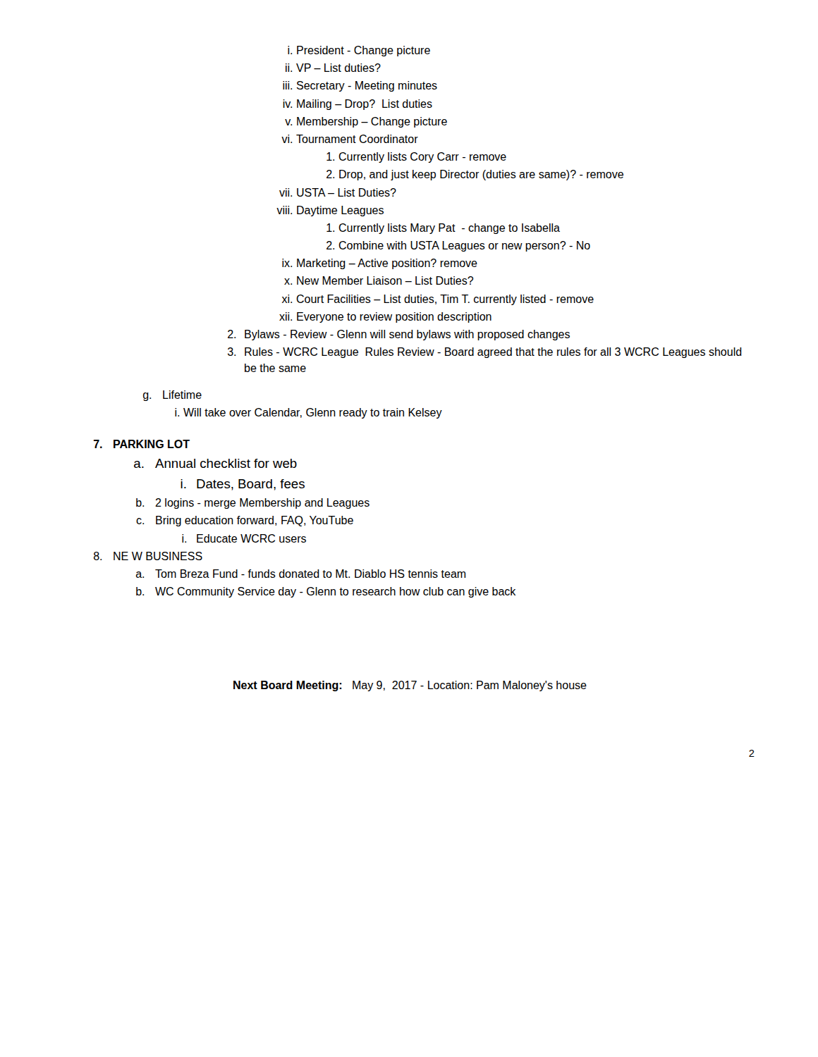President - Change picture
VP – List duties?
Secretary - Meeting minutes
Mailing – Drop? List duties
Membership – Change picture
Tournament Coordinator
Currently lists Cory Carr - remove
Drop, and just keep Director (duties are same)? - remove
USTA – List Duties?
Daytime Leagues
Currently lists Mary Pat - change to Isabella
Combine with USTA Leagues or new person? - No
Marketing – Active position? remove
New Member Liaison – List Duties?
Court Facilities – List duties, Tim T. currently listed - remove
Everyone to review position description
Bylaws - Review - Glenn will send bylaws with proposed changes
Rules - WCRC League Rules Review - Board agreed that the rules for all 3 WCRC Leagues should be the same
Lifetime
Will take over Calendar, Glenn ready to train Kelsey
PARKING LOT
Annual checklist for web
Dates, Board, fees
2 logins - merge Membership and Leagues
Bring education forward, FAQ, YouTube
Educate WCRC users
NE W BUSINESS
Tom Breza Fund - funds donated to Mt. Diablo HS tennis team
WC Community Service day - Glenn to research how club can give back
Next Board Meeting: May 9, 2017 - Location: Pam Maloney's house
2